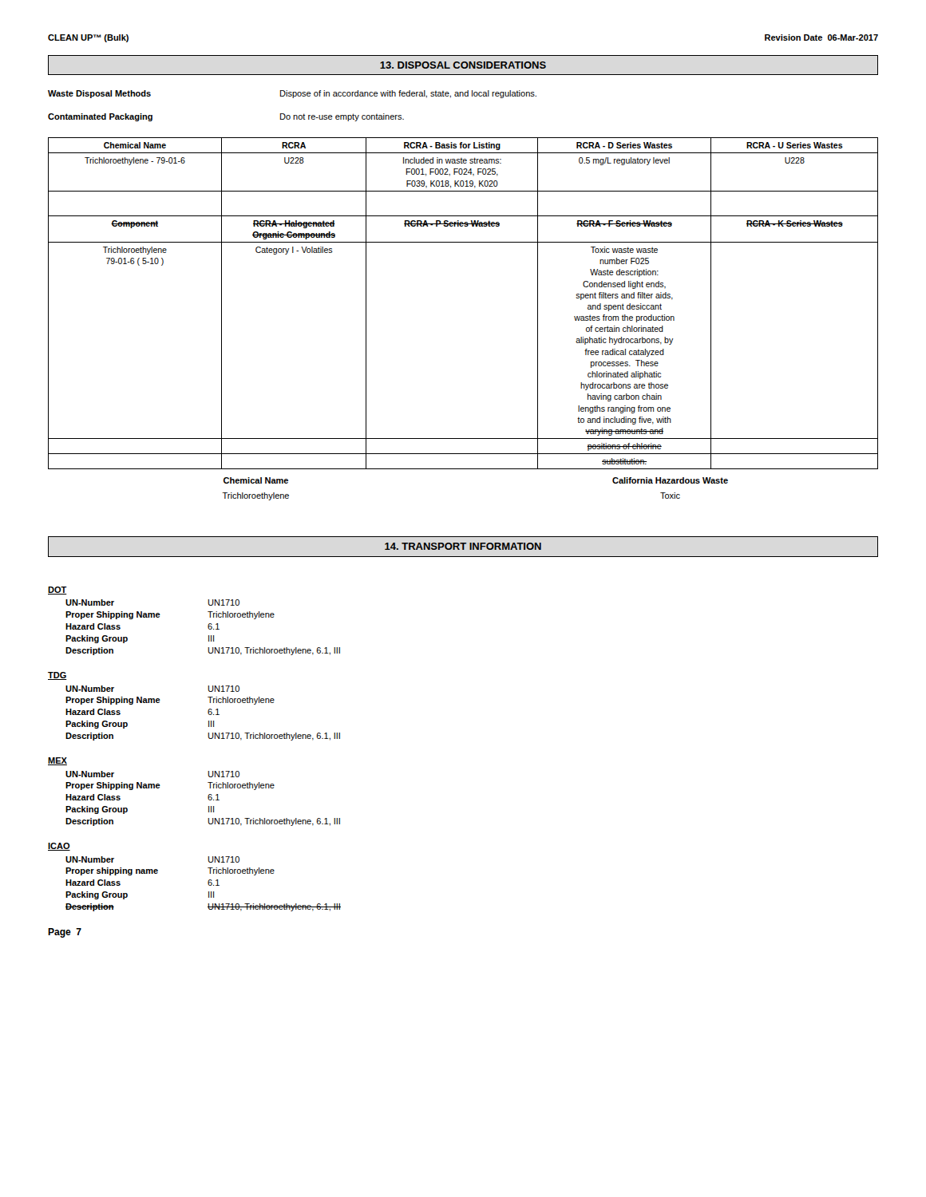CLEAN UP™ (Bulk)
Revision Date 06-Mar-2017
13. DISPOSAL CONSIDERATIONS
Waste Disposal Methods
Dispose of in accordance with federal, state, and local regulations.
Contaminated Packaging
Do not re-use empty containers.
| Chemical Name | RCRA | RCRA - Basis for Listing | RCRA - D Series Wastes | RCRA - U Series Wastes |
| --- | --- | --- | --- | --- |
| Trichloroethylene - 79-01-6 | U228 | Included in waste streams: F001, F002, F024, F025, F039, K018, K019, K020 | 0.5 mg/L regulatory level | U228 |
| Component | RCRA - Halogenated Organic Compounds | RCRA - P Series Wastes | RCRA - F Series Wastes | RCRA - K Series Wastes |
| Trichloroethylene 79-01-6 ( 5-10 ) | Category I - Volatiles | | Toxic waste waste number F025 Waste description: Condensed light ends, spent filters and filter aids, and spent desiccant wastes from the production of certain chlorinated aliphatic hydrocarbons, by free radical catalyzed processes. These chlorinated aliphatic hydrocarbons are those having carbon chain lengths ranging from one to and including five, with varying amounts and | |
| | | | positions of chlorine | |
| | | | substitution. | |
| Chemical Name | California Hazardous Waste |
| Trichloroethylene | Toxic |
14. TRANSPORT INFORMATION
DOT
UN-Number
UN1710
Proper Shipping Name
Trichloroethylene
Hazard Class
6.1
Packing Group
III
Description
UN1710, Trichloroethylene, 6.1, III
TDG
UN-Number
UN1710
Proper Shipping Name
Trichloroethylene
Hazard Class
6.1
Packing Group
III
Description
UN1710, Trichloroethylene, 6.1, III
MEX
UN-Number
UN1710
Proper Shipping Name
Trichloroethylene
Hazard Class
6.1
Packing Group
III
Description
UN1710, Trichloroethylene, 6.1, III
ICAO
UN-Number
UN1710
Proper shipping name
Trichloroethylene
Hazard Class
6.1
Packing Group
III
Description
UN1710, Trichloroethylene, 6.1, III
Page 7